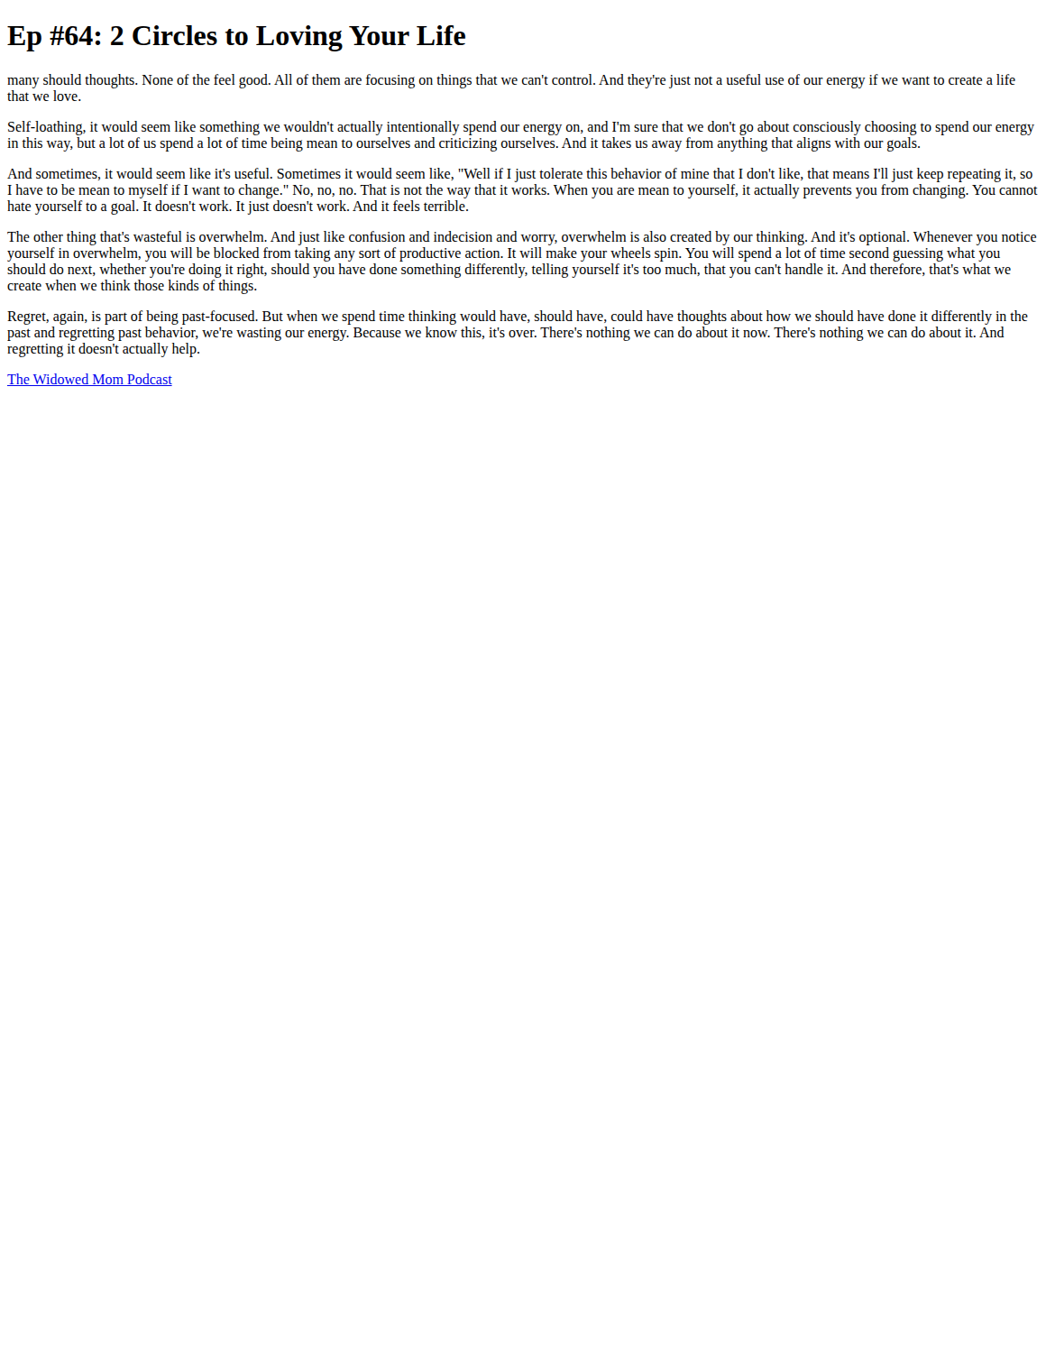Ep #64: 2 Circles to Loving Your Life
many should thoughts. None of the feel good. All of them are focusing on things that we can't control. And they're just not a useful use of our energy if we want to create a life that we love.
Self-loathing, it would seem like something we wouldn't actually intentionally spend our energy on, and I'm sure that we don't go about consciously choosing to spend our energy in this way, but a lot of us spend a lot of time being mean to ourselves and criticizing ourselves. And it takes us away from anything that aligns with our goals.
And sometimes, it would seem like it's useful. Sometimes it would seem like, "Well if I just tolerate this behavior of mine that I don't like, that means I'll just keep repeating it, so I have to be mean to myself if I want to change." No, no, no. That is not the way that it works. When you are mean to yourself, it actually prevents you from changing. You cannot hate yourself to a goal. It doesn't work. It just doesn't work. And it feels terrible.
The other thing that's wasteful is overwhelm. And just like confusion and indecision and worry, overwhelm is also created by our thinking. And it's optional. Whenever you notice yourself in overwhelm, you will be blocked from taking any sort of productive action. It will make your wheels spin. You will spend a lot of time second guessing what you should do next, whether you're doing it right, should you have done something differently, telling yourself it's too much, that you can't handle it. And therefore, that's what we create when we think those kinds of things.
Regret, again, is part of being past-focused. But when we spend time thinking would have, should have, could have thoughts about how we should have done it differently in the past and regretting past behavior, we're wasting our energy. Because we know this, it's over. There's nothing we can do about it now. There's nothing we can do about it. And regretting it doesn't actually help.
The Widowed Mom Podcast